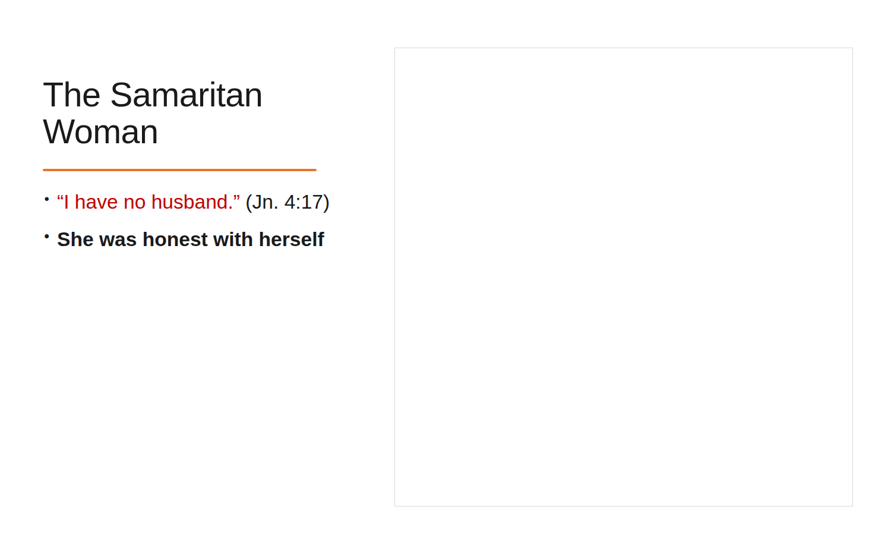The Samaritan Woman
“I have no husband.” (Jn. 4:17)
She was honest with herself